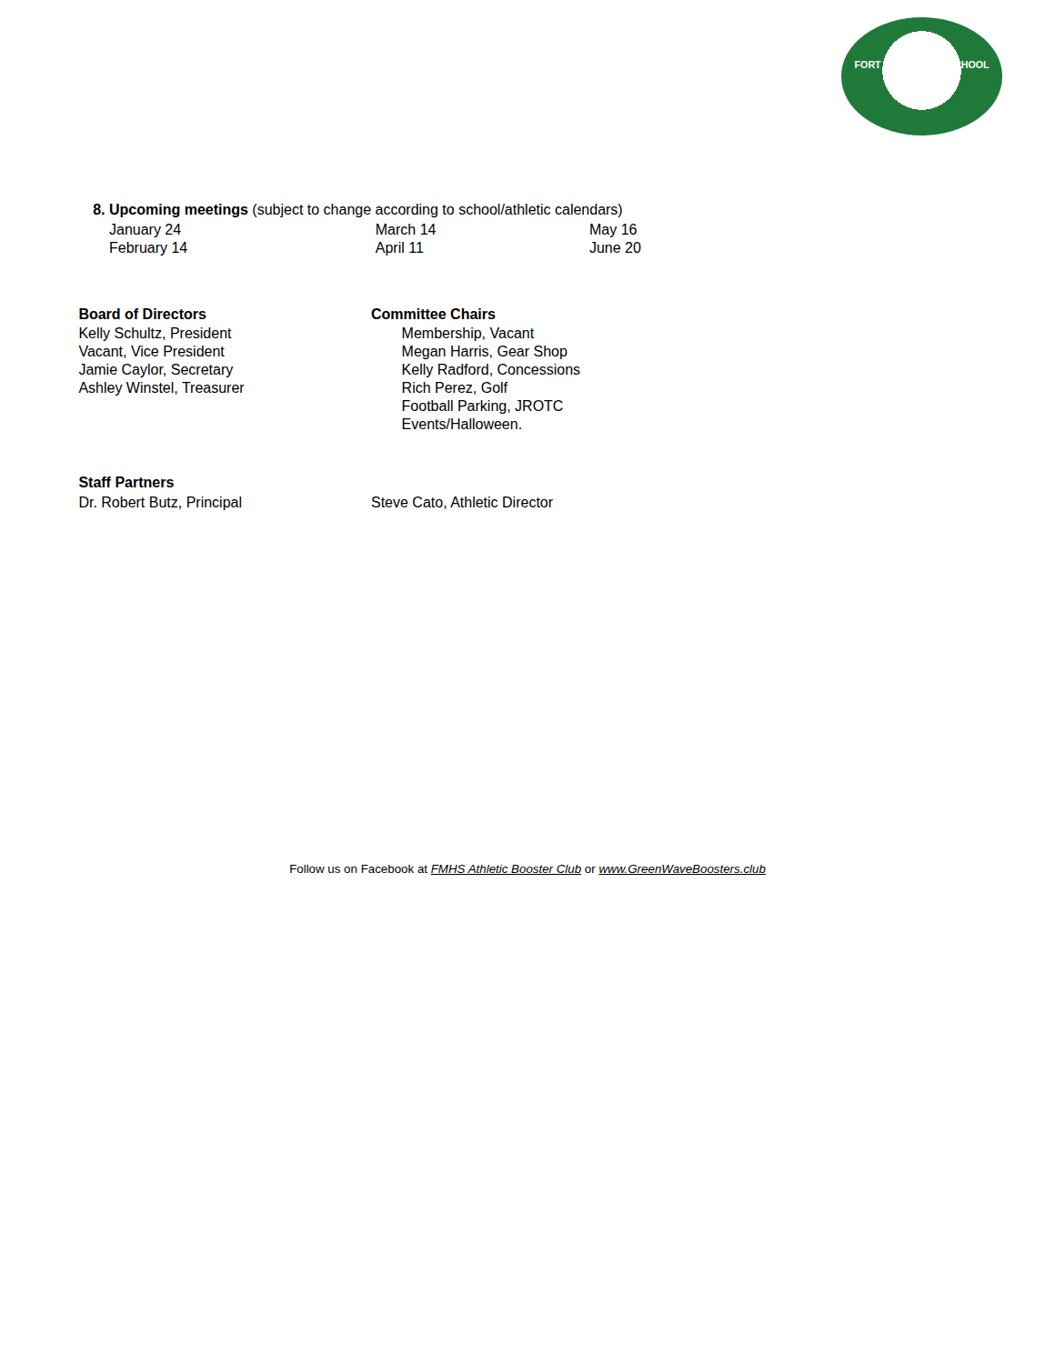FORT MYERS HIGH SCHOOL
Athletic
Booster Club
Upcoming meetings (subject to change according to school/athletic calendars)
| January 24 | March 14 | May 16 |
| February 14 | April 11 | June 20 |
| Board of Directors Kelly Schultz, President Vacant, Vice President Jamie Caylor, Secretary Ashley Winstel, Treasurer | Committee Chairs Membership, Vacant Megan Harris, Gear Shop Kelly Radford, Concessions Rich Perez, Golf Football Parking, JROTC Events/Halloween. |
Staff Partners
Dr. Robert Butz, Principal Steve Cato, Athletic Director
Follow us on Facebook at FMHS Athletic Booster Club or www.GreenWaveBoosters.club